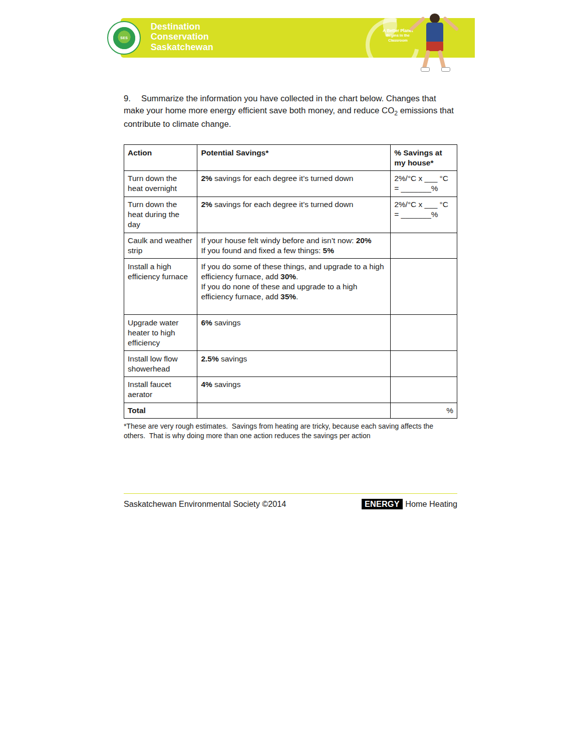Destination Conservation Saskatchewan
A Better Planet
Begins in the
Classroom
9. Summarize the information you have collected in the chart below. Changes that make your home more energy efficient save both money, and reduce CO2 emissions that contribute to climate change.
| Action | Potential Savings* | % Savings at my house* |
| --- | --- | --- |
| Turn down the heat overnight | 2% savings for each degree it’s turned down | 2%/°C x ___ °C = _______% |
| Turn down the heat during the day | 2% savings for each degree it’s turned down | 2%/°C x ___ °C = _______% |
| Caulk and weather strip | If your house felt windy before and isn’t now: 20% If you found and fixed a few things: 5% | |
| Install a high efficiency furnace | If you do some of these things, and upgrade to a high efficiency furnace, add 30% . If you do none of these and upgrade to a high efficiency furnace, add 35% . | |
| Upgrade water heater to high efficiency | 6% savings | |
| Install low flow showerhead | 2.5% savings | |
| Install faucet aerator | 4% savings | |
| Total | | % |
*These are very rough estimates. Savings from heating are tricky, because each saving affects the others. That is why doing more than one action reduces the savings per action
Saskatchewan Environmental Society ©2014
ENERGY Home Heating